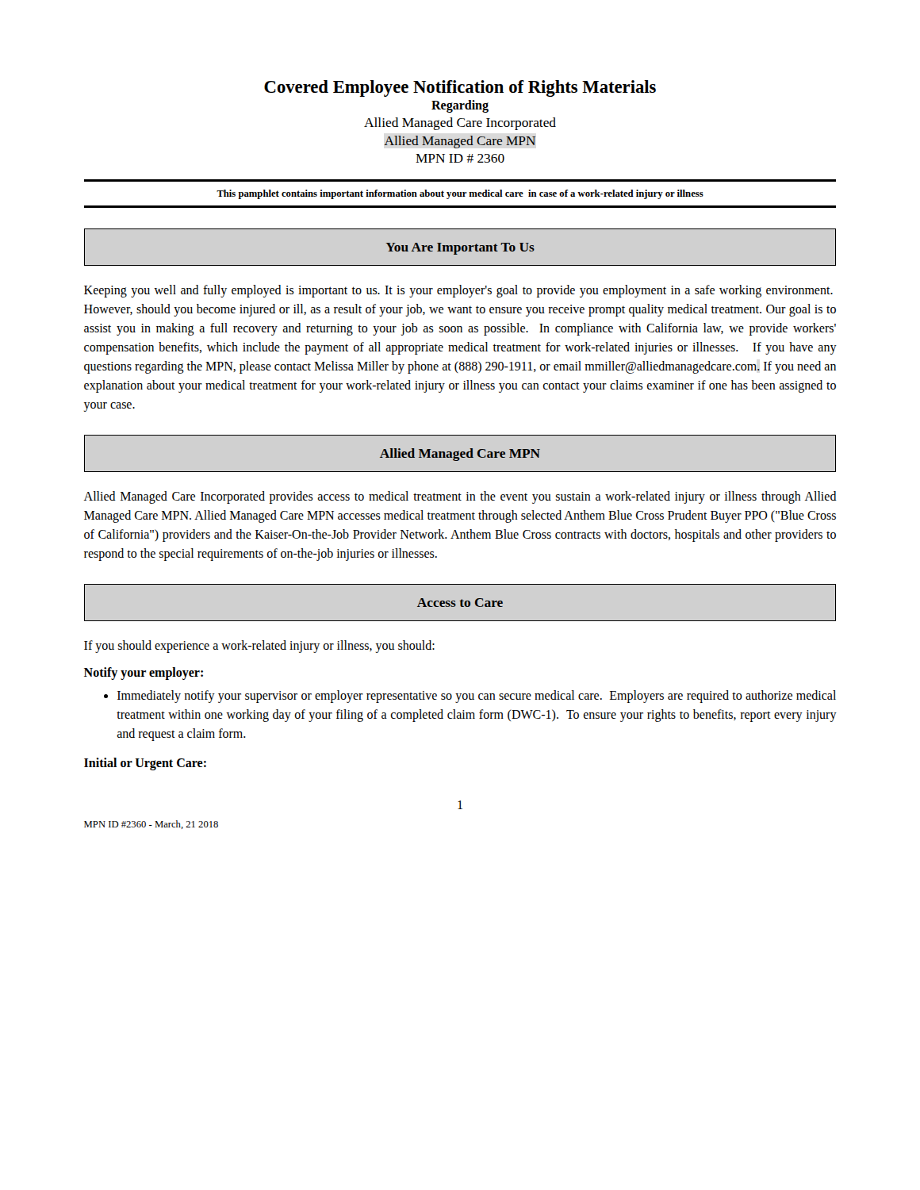Covered Employee Notification of Rights Materials
Regarding
Allied Managed Care Incorporated
Allied Managed Care MPN
MPN ID # 2360
This pamphlet contains important information about your medical care in case of a work-related injury or illness
You Are Important To Us
Keeping you well and fully employed is important to us. It is your employer's goal to provide you employment in a safe working environment. However, should you become injured or ill, as a result of your job, we want to ensure you receive prompt quality medical treatment. Our goal is to assist you in making a full recovery and returning to your job as soon as possible. In compliance with California law, we provide workers' compensation benefits, which include the payment of all appropriate medical treatment for work-related injuries or illnesses. If you have any questions regarding the MPN, please contact Melissa Miller by phone at (888) 290-1911, or email mmiller@alliedmanagedcare.com. If you need an explanation about your medical treatment for your work-related injury or illness you can contact your claims examiner if one has been assigned to your case.
Allied Managed Care MPN
Allied Managed Care Incorporated provides access to medical treatment in the event you sustain a work-related injury or illness through Allied Managed Care MPN. Allied Managed Care MPN accesses medical treatment through selected Anthem Blue Cross Prudent Buyer PPO ("Blue Cross of California") providers and the Kaiser-On-the-Job Provider Network. Anthem Blue Cross contracts with doctors, hospitals and other providers to respond to the special requirements of on-the-job injuries or illnesses.
Access to Care
If you should experience a work-related injury or illness, you should:
Notify your employer:
Immediately notify your supervisor or employer representative so you can secure medical care. Employers are required to authorize medical treatment within one working day of your filing of a completed claim form (DWC-1). To ensure your rights to benefits, report every injury and request a claim form.
Initial or Urgent Care:
1
MPN ID #2360 - March, 21 2018